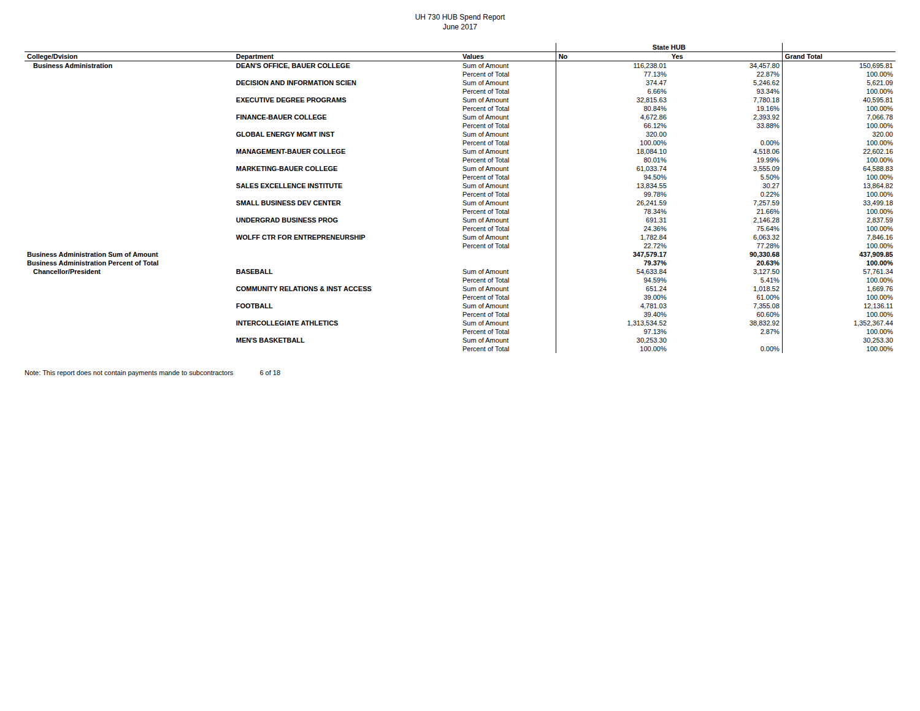UH 730 HUB Spend Report
June 2017
| | | | State HUB | |
| --- | --- | --- | --- | --- |
| College/Dvision | Department | Values | No | Yes | Grand Total |
| Business Administration | DEAN'S OFFICE, BAUER COLLEGE | Sum of Amount | 116,238.01 | 34,457.80 | 150,695.81 |
| | | Percent of Total | 77.13% | 22.87% | 100.00% |
| | DECISION AND INFORMATION SCIEN | Sum of Amount | 374.47 | 5,246.62 | 5,621.09 |
| | | Percent of Total | 6.66% | 93.34% | 100.00% |
| | EXECUTIVE DEGREE PROGRAMS | Sum of Amount | 32,815.63 | 7,780.18 | 40,595.81 |
| | | Percent of Total | 80.84% | 19.16% | 100.00% |
| | FINANCE-BAUER COLLEGE | Sum of Amount | 4,672.86 | 2,393.92 | 7,066.78 |
| | | Percent of Total | 66.12% | 33.88% | 100.00% |
| | GLOBAL ENERGY MGMT INST | Sum of Amount | 320.00 | | 320.00 |
| | | Percent of Total | 100.00% | 0.00% | 100.00% |
| | MANAGEMENT-BAUER COLLEGE | Sum of Amount | 18,084.10 | 4,518.06 | 22,602.16 |
| | | Percent of Total | 80.01% | 19.99% | 100.00% |
| | MARKETING-BAUER COLLEGE | Sum of Amount | 61,033.74 | 3,555.09 | 64,588.83 |
| | | Percent of Total | 94.50% | 5.50% | 100.00% |
| | SALES EXCELLENCE INSTITUTE | Sum of Amount | 13,834.55 | 30.27 | 13,864.82 |
| | | Percent of Total | 99.78% | 0.22% | 100.00% |
| | SMALL BUSINESS DEV CENTER | Sum of Amount | 26,241.59 | 7,257.59 | 33,499.18 |
| | | Percent of Total | 78.34% | 21.66% | 100.00% |
| | UNDERGRAD BUSINESS PROG | Sum of Amount | 691.31 | 2,146.28 | 2,837.59 |
| | | Percent of Total | 24.36% | 75.64% | 100.00% |
| | WOLFF CTR FOR ENTREPRENEURSHIP | Sum of Amount | 1,782.84 | 6,063.32 | 7,846.16 |
| | | Percent of Total | 22.72% | 77.28% | 100.00% |
| Business Administration Sum of Amount | | | 347,579.17 | 90,330.68 | 437,909.85 |
| Business Administration Percent of Total | | | 79.37% | 20.63% | 100.00% |
| Chancellor/President | BASEBALL | Sum of Amount | 54,633.84 | 3,127.50 | 57,761.34 |
| | | Percent of Total | 94.59% | 5.41% | 100.00% |
| | COMMUNITY RELATIONS & INST ACCESS | Sum of Amount | 651.24 | 1,018.52 | 1,669.76 |
| | | Percent of Total | 39.00% | 61.00% | 100.00% |
| | FOOTBALL | Sum of Amount | 4,781.03 | 7,355.08 | 12,136.11 |
| | | Percent of Total | 39.40% | 60.60% | 100.00% |
| | INTERCOLLEGIATE ATHLETICS | Sum of Amount | 1,313,534.52 | 38,832.92 | 1,352,367.44 |
| | | Percent of Total | 97.13% | 2.87% | 100.00% |
| | MEN'S BASKETBALL | Sum of Amount | 30,253.30 | | 30,253.30 |
| | | Percent of Total | 100.00% | 0.00% | 100.00% |
Note: This report does not contain payments mande to subcontractors 6 of 18